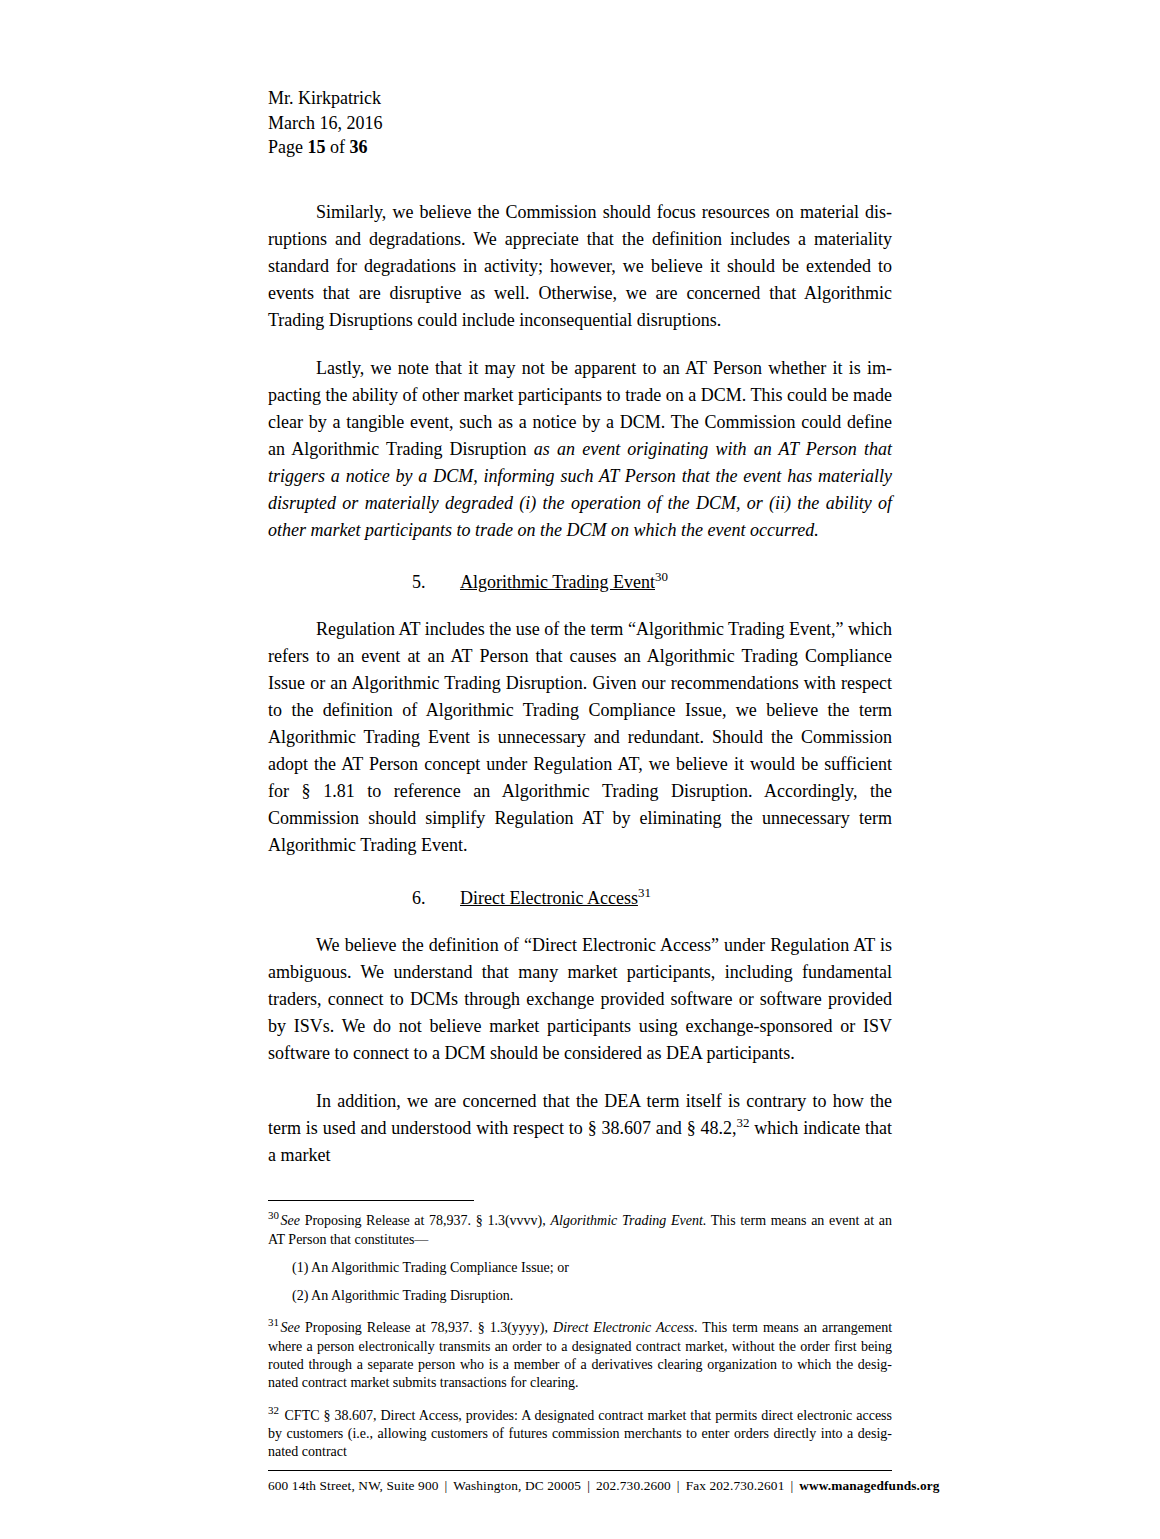Mr. Kirkpatrick
March 16, 2016
Page 15 of 36
Similarly, we believe the Commission should focus resources on material disruptions and degradations. We appreciate that the definition includes a materiality standard for degradations in activity; however, we believe it should be extended to events that are disruptive as well. Otherwise, we are concerned that Algorithmic Trading Disruptions could include inconsequential disruptions.
Lastly, we note that it may not be apparent to an AT Person whether it is impacting the ability of other market participants to trade on a DCM. This could be made clear by a tangible event, such as a notice by a DCM. The Commission could define an Algorithmic Trading Disruption as an event originating with an AT Person that triggers a notice by a DCM, informing such AT Person that the event has materially disrupted or materially degraded (i) the operation of the DCM, or (ii) the ability of other market participants to trade on the DCM on which the event occurred.
5. Algorithmic Trading Event30
Regulation AT includes the use of the term “Algorithmic Trading Event,” which refers to an event at an AT Person that causes an Algorithmic Trading Compliance Issue or an Algorithmic Trading Disruption. Given our recommendations with respect to the definition of Algorithmic Trading Compliance Issue, we believe the term Algorithmic Trading Event is unnecessary and redundant. Should the Commission adopt the AT Person concept under Regulation AT, we believe it would be sufficient for § 1.81 to reference an Algorithmic Trading Disruption. Accordingly, the Commission should simplify Regulation AT by eliminating the unnecessary term Algorithmic Trading Event.
6. Direct Electronic Access31
We believe the definition of “Direct Electronic Access” under Regulation AT is ambiguous. We understand that many market participants, including fundamental traders, connect to DCMs through exchange provided software or software provided by ISVs. We do not believe market participants using exchange-sponsored or ISV software to connect to a DCM should be considered as DEA participants.
In addition, we are concerned that the DEA term itself is contrary to how the term is used and understood with respect to § 38.607 and § 48.2,32 which indicate that a market
30 See Proposing Release at 78,937. § 1.3(vvvv), Algorithmic Trading Event. This term means an event at an AT Person that constitutes—
(1) An Algorithmic Trading Compliance Issue; or
(2) An Algorithmic Trading Disruption.
31 See Proposing Release at 78,937. § 1.3(yyyy), Direct Electronic Access. This term means an arrangement where a person electronically transmits an order to a designated contract market, without the order first being routed through a separate person who is a member of a derivatives clearing organization to which the designated contract market submits transactions for clearing.
32 CFTC § 38.607, Direct Access, provides: A designated contract market that permits direct electronic access by customers (i.e., allowing customers of futures commission merchants to enter orders directly into a designated contract
600 14th Street, NW, Suite 900|Washington, DC 20005|202.730.2600|Fax 202.730.2601|www.managedfunds.org